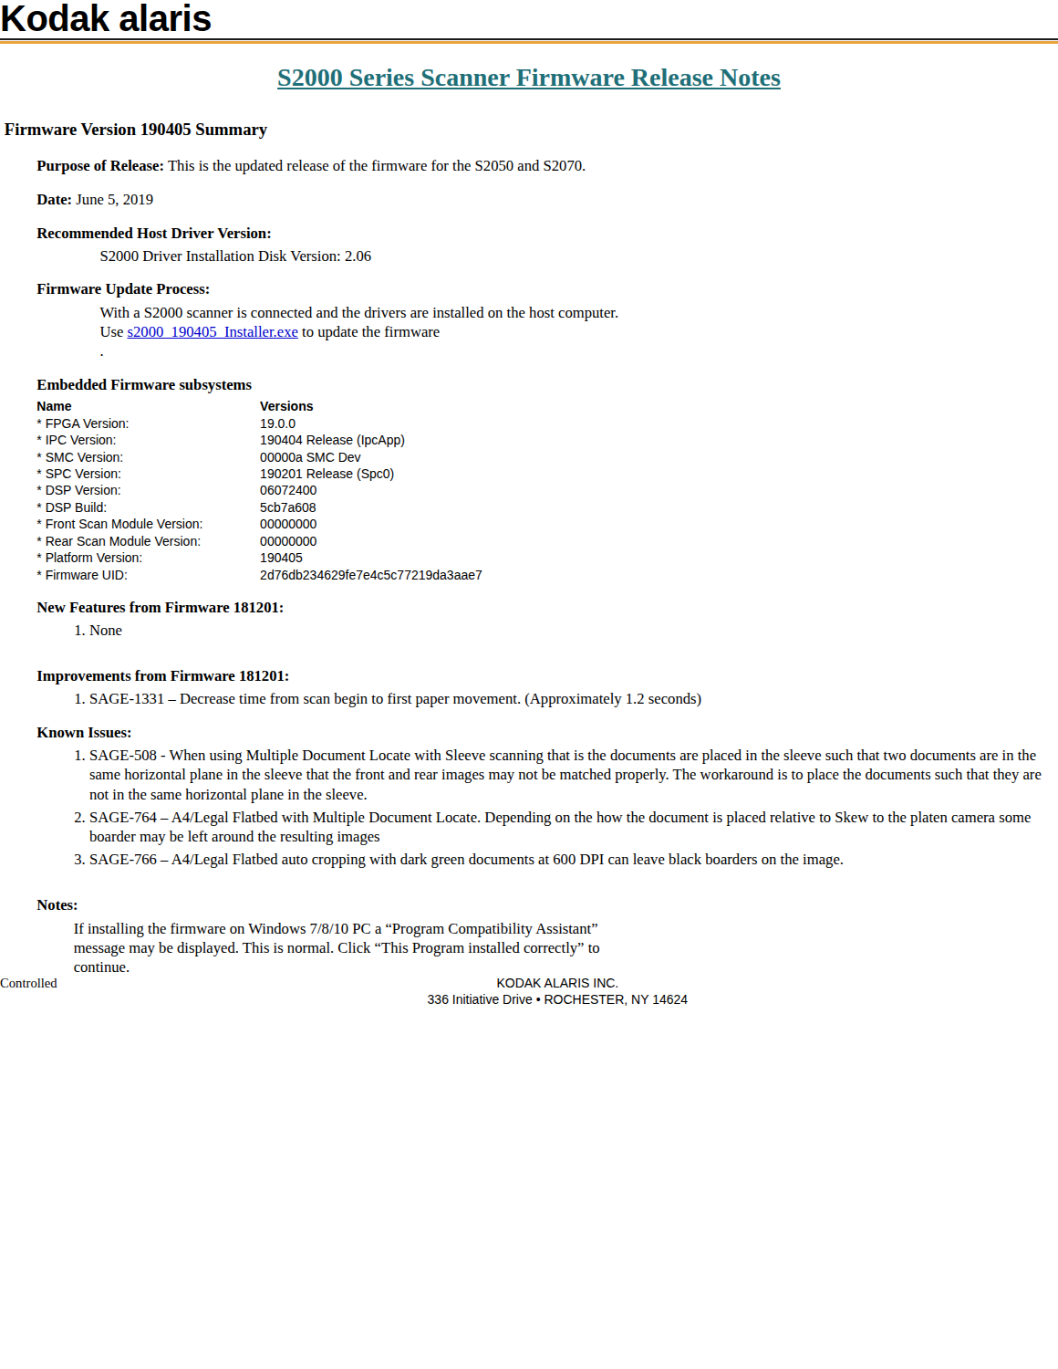Kodak alaris
S2000 Series Scanner Firmware Release Notes
Firmware Version 190405 Summary
Purpose of Release: This is the updated release of the firmware for the S2050 and S2070.
Date: June 5, 2019
Recommended Host Driver Version:
S2000 Driver Installation Disk Version: 2.06
Firmware Update Process:
With a S2000 scanner is connected and the drivers are installed on the host computer.
Use s2000_190405_Installer.exe to update the firmware
.
Embedded Firmware subsystems
| Name | Versions |
| * FPGA Version: | 19.0.0 |
| * IPC Version: | 190404 Release (IpcApp) |
| * SMC Version: | 00000a SMC Dev |
| * SPC Version: | 190201 Release (Spc0) |
| * DSP Version: | 06072400 |
| * DSP Build: | 5cb7a608 |
| * Front Scan Module Version: | 00000000 |
| * Rear Scan Module Version: | 00000000 |
| * Platform Version: | 190405 |
| * Firmware UID: | 2d76db234629fe7e4c5c77219da3aae7 |
New Features from Firmware 181201:
None
Improvements from Firmware 181201:
SAGE-1331 – Decrease time from scan begin to first paper movement. (Approximately 1.2 seconds)
Known Issues:
SAGE-508 - When using Multiple Document Locate with Sleeve scanning that is the documents are placed in the sleeve such that two documents are in the same horizontal plane in the sleeve that the front and rear images may not be matched properly. The workaround is to place the documents such that they are not in the same horizontal plane in the sleeve.
SAGE-764 – A4/Legal Flatbed with Multiple Document Locate. Depending on the how the document is placed relative to Skew to the platen camera some boarder may be left around the resulting images
SAGE-766 – A4/Legal Flatbed auto cropping with dark green documents at 600 DPI can leave black boarders on the image.
Notes:
If installing the firmware on Windows 7/8/10 PC a “Program Compatibility Assistant”
message may be displayed. This is normal. Click “This Program installed correctly” to
continue.
Controlled
KODAK ALARIS INC.
336 Initiative Drive • ROCHESTER, NY 14624